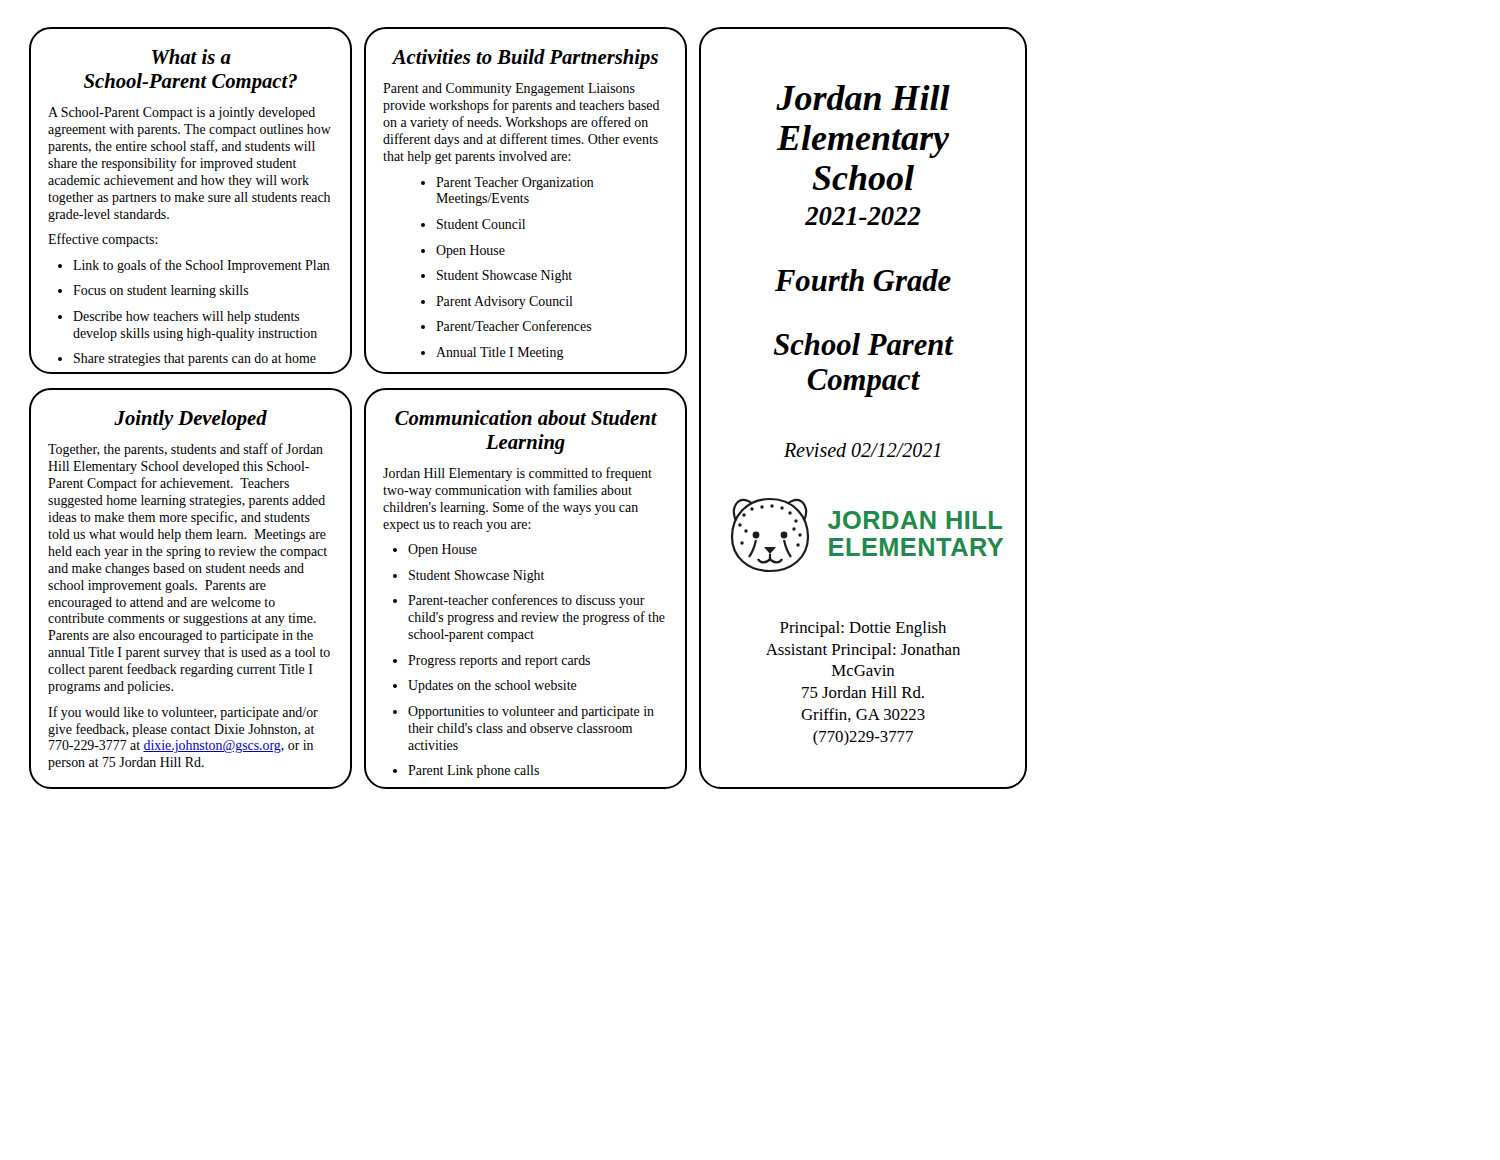What is a
School-Parent Compact?
A School-Parent Compact is a jointly developed agreement with parents. The compact outlines how parents, the entire school staff, and students will share the responsibility for improved student academic achievement and how they will work together as partners to make sure all students reach grade-level standards.
Effective compacts:
Link to goals of the School Improvement Plan
Focus on student learning skills
Describe how teachers will help students develop skills using high-quality instruction
Share strategies that parents can do at home
Explain how teachers and parents will communicate about student progress
Describe opportunities for parents to volunteer, observe, and participate in the classroom
Jointly Developed
Together, the parents, students and staff of Jordan Hill Elementary School developed this School-Parent Compact for achievement. Teachers suggested home learning strategies, parents added ideas to make them more specific, and students told us what would help them learn. Meetings are held each year in the spring to review the compact and make changes based on student needs and school improvement goals. Parents are encouraged to attend and are welcome to contribute comments or suggestions at any time. Parents are also encouraged to participate in the annual Title I parent survey that is used as a tool to collect parent feedback regarding current Title I programs and policies.
If you would like to volunteer, participate and/or give feedback, please contact Dixie Johnston, at 770-229-3777 at dixie.johnston@gscs.org, or in person at 75 Jordan Hill Rd.
Activities to Build Partnerships
Parent and Community Engagement Liaisons provide workshops for parents and teachers based on a variety of needs. Workshops are offered on different days and at different times. Other events that help get parents involved are:
Parent Teacher Organization Meetings/Events
Student Council
Open House
Student Showcase Night
Parent Advisory Council
Parent/Teacher Conferences
Annual Title I Meeting
Stakeholder Meetings
Semester Events
Communication about Student Learning
Jordan Hill Elementary is committed to frequent two-way communication with families about children's learning. Some of the ways you can expect us to reach you are:
Open House
Student Showcase Night
Parent-teacher conferences to discuss your child's progress and review the progress of the school-parent compact
Progress reports and report cards
Updates on the school website
Opportunities to volunteer and participate in their child's class and observe classroom activities
Parent Link phone calls
Phone Calls
E-mails
Class Dojo
Social Media (Facebook, Instagram, Twitter)
Do you have questions about your child's progress? Contact your child's teacher by 770-229-3777 or email. E-mail addresses are on the school website at
http://www.jordanhillelementary.education/.
Jordan Hill Elementary School
2021-2022
Fourth Grade
School Parent Compact
Revised 02/12/2021
JORDAN HILL
ELEMENTARY
Principal: Dottie English
Assistant Principal: Jonathan McGavin
75 Jordan Hill Rd.
Griffin, GA 30223
(770)229-3777